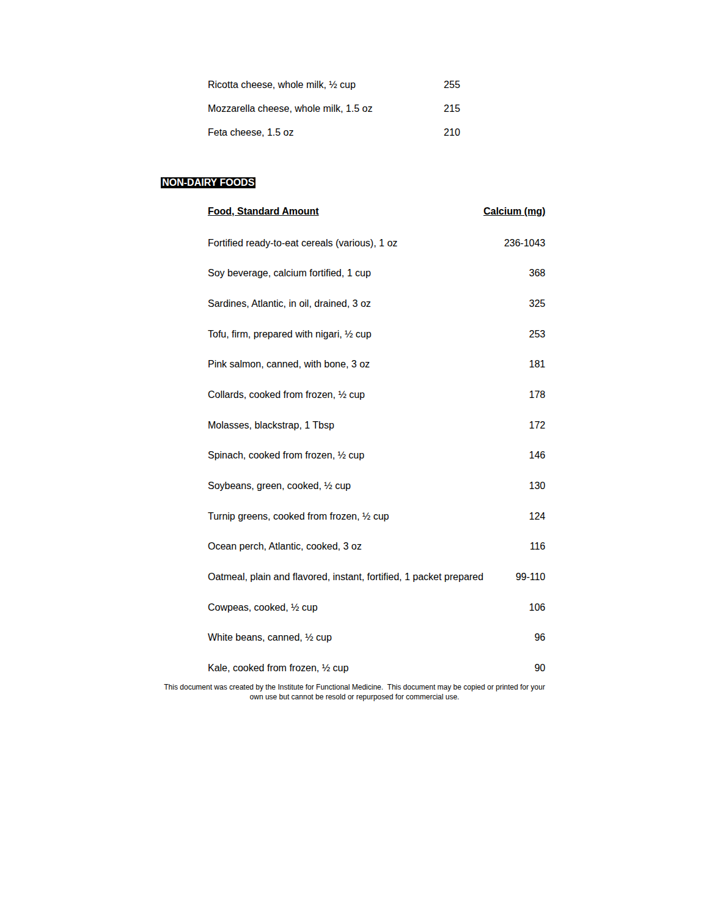| Ricotta cheese, whole milk, ½ cup | 255 |
| Mozzarella cheese, whole milk, 1.5 oz | 215 |
| Feta cheese, 1.5 oz | 210 |
NON-DAIRY FOODS
| Food, Standard Amount | Calcium (mg) |
| Fortified ready-to-eat cereals (various), 1 oz | 236-1043 |
| Soy beverage, calcium fortified, 1 cup | 368 |
| Sardines, Atlantic, in oil, drained, 3 oz | 325 |
| Tofu, firm, prepared with nigari, ½ cup | 253 |
| Pink salmon, canned, with bone, 3 oz | 181 |
| Collards, cooked from frozen, ½ cup | 178 |
| Molasses, blackstrap, 1 Tbsp | 172 |
| Spinach, cooked from frozen, ½ cup | 146 |
| Soybeans, green, cooked, ½ cup | 130 |
| Turnip greens, cooked from frozen, ½ cup | 124 |
| Ocean perch, Atlantic, cooked, 3 oz | 116 |
| Oatmeal, plain and flavored, instant, fortified, 1 packet prepared | 99-110 |
| Cowpeas, cooked, ½ cup | 106 |
| White beans, canned, ½ cup | 96 |
| Kale, cooked from frozen, ½ cup | 90 |
This document was created by the Institute for Functional Medicine. This document may be copied or printed for your own use but cannot be resold or repurposed for commercial use.